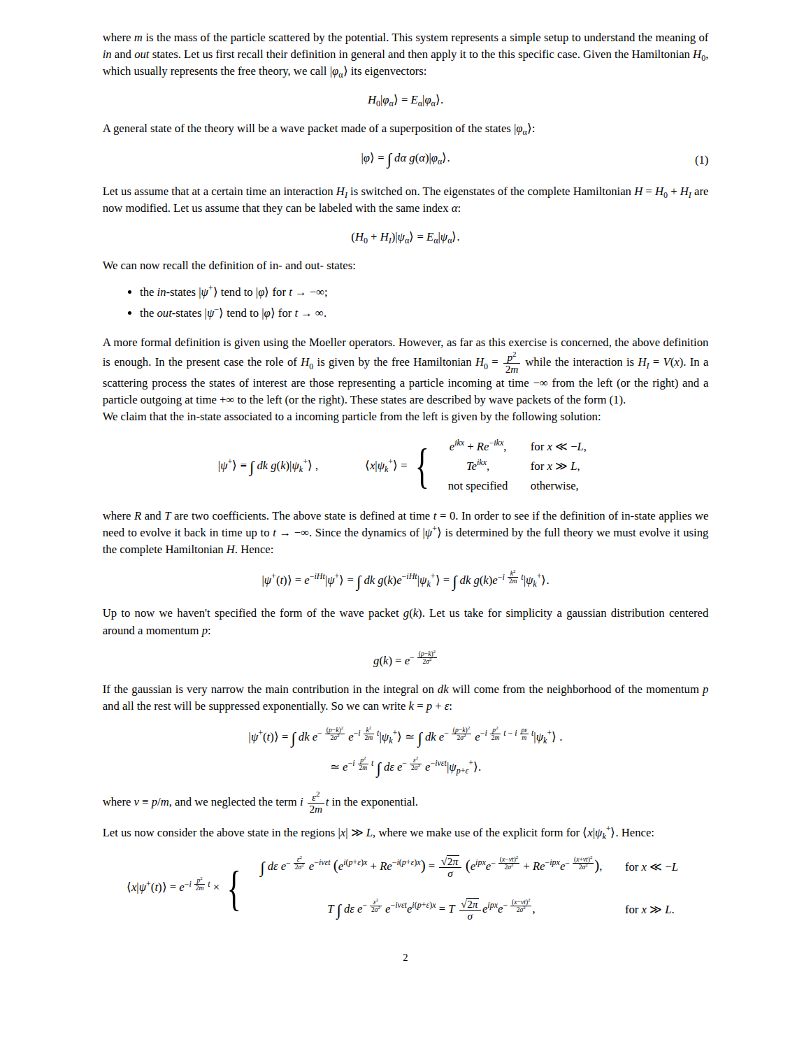where m is the mass of the particle scattered by the potential. This system represents a simple setup to understand the meaning of in and out states. Let us first recall their definition in general and then apply it to the this specific case. Given the Hamiltonian H0, which usually represents the free theory, we call |φα⟩ its eigenvectors:
H0|φα⟩ = Eα|φα⟩.
A general state of the theory will be a wave packet made of a superposition of the states |φα⟩:
|φ⟩ = ∫ dα g(α)|φα⟩. (1)
Let us assume that at a certain time an interaction HI is switched on. The eigenstates of the complete Hamiltonian H = H0 + HI are now modified. Let us assume that they can be labeled with the same index α:
(H0 + HI)|ψα⟩ = Eα|ψα⟩.
We can now recall the definition of in- and out- states:
the in-states |ψ+⟩ tend to |φ⟩ for t → −∞;
the out-states |ψ−⟩ tend to |φ⟩ for t → ∞.
A more formal definition is given using the Moeller operators. However, as far as this exercise is concerned, the above definition is enough. In the present case the role of H0 is given by the free Hamiltonian H0 = p22m while the interaction is HI = V(x). In a scattering process the states of interest are those representing a particle incoming at time −∞ from the left (or the right) and a particle outgoing at time +∞ to the left (or the right). These states are described by wave packets of the form (1).
We claim that the in-state associated to a incoming particle from the left is given by the following solution:
|ψ+⟩ ≡ ∫ dk g(k)|ψk+⟩ , ⟨x|ψk+⟩ = {
| e ikx + Re − ikx , | for x ≪ − L , |
| Te ikx , | for x ≫ L , |
| not specified | otherwise, |
where R and T are two coefficients. The above state is defined at time t = 0. In order to see if the definition of in-state applies we need to evolve it back in time up to t → −∞. Since the dynamics of |ψ+⟩ is determined by the full theory we must evolve it using the complete Hamiltonian H. Hence:
|ψ+(t)⟩ = e−iHt|ψ+⟩ = ∫ dk g(k)e−iHt|ψk+⟩ = ∫ dk g(k)e−i k22m t|ψk+⟩.
Up to now we haven't specified the form of the wave packet g(k). Let us take for simplicity a gaussian distribution centered around a momentum p:
g(k) = e− (p−k)22σ2
If the gaussian is very narrow the main contribution in the integral on dk will come from the neighborhood of the momentum p and all the rest will be suppressed exponentially. So we can write k = p + ε:
|ψ+(t)⟩ = ∫ dk e− (p−k)22σ2 e−i k22m t|ψk+⟩ ≃ ∫ dk e− (p−k)22σ2 e−i p22m t − i pε m t|ψk+⟩ . ≃ e−i p22m t ∫ dε e− ε22σ2 e−ivεt|ψp+ε+⟩.
where v ≡ p/m, and we neglected the term i ε22m t in the exponential.
Let us now consider the above state in the regions |x| ≫ L, where we make use of the explicit form for ⟨x|ψk+⟩. Hence:
⟨x|ψ+(t)⟩ = e−i p22m t × {
| ∫ dε e − ε 2 2 σ 2 e − ivεt ( e i ( p + ε ) x + Re − i ( p + ε ) x ) = √ 2 π σ ( e ipx e − ( x − vt ) 2 2 σ 2 + Re − ipx e − ( x + vt ) 2 2 σ 2 ) , | for x ≪ − L |
| T ∫ dε e − ε 2 2 σ 2 e − ivεt e i ( p + ε ) x = T √ 2 π σ e ipx e − ( x − vt ) 2 2 σ 2 , | for x ≫ L . |
2